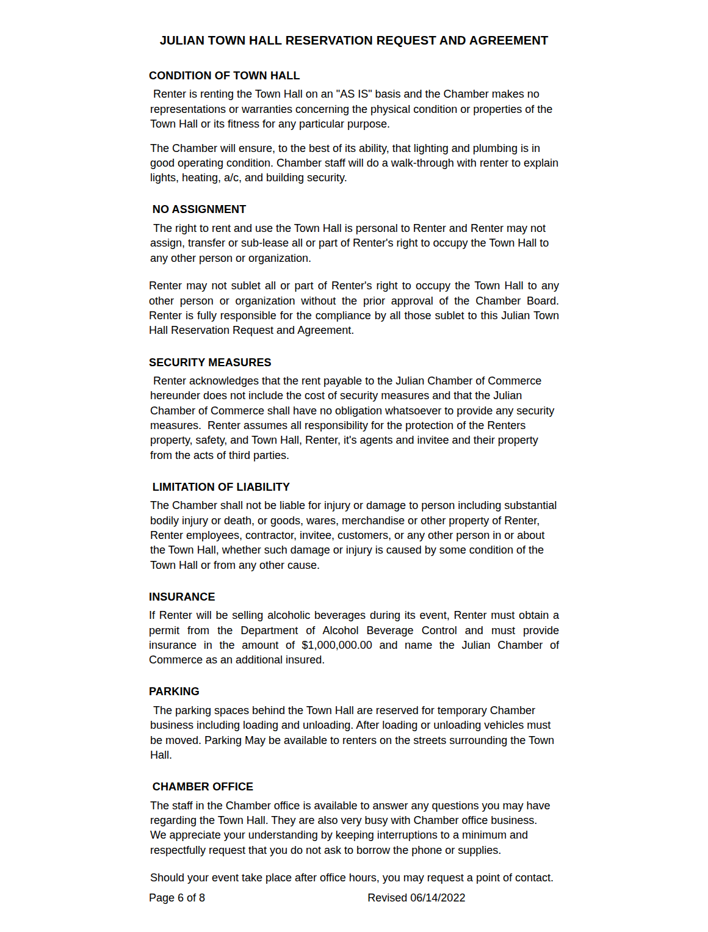JULIAN TOWN HALL RESERVATION REQUEST AND AGREEMENT
CONDITION OF TOWN HALL
Renter is renting the Town Hall on an "AS IS" basis and the Chamber makes no representations or warranties concerning the physical condition or properties of the Town Hall or its fitness for any particular purpose.
The Chamber will ensure, to the best of its ability, that lighting and plumbing is in good operating condition. Chamber staff will do a walk-through with renter to explain lights, heating, a/c, and building security.
NO ASSIGNMENT
The right to rent and use the Town Hall is personal to Renter and Renter may not assign, transfer or sub-lease all or part of Renter's right to occupy the Town Hall to any other person or organization.
Renter may not sublet all or part of Renter's right to occupy the Town Hall to any other person or organization without the prior approval of the Chamber Board. Renter is fully responsible for the compliance by all those sublet to this Julian Town Hall Reservation Request and Agreement.
SECURITY MEASURES
Renter acknowledges that the rent payable to the Julian Chamber of Commerce hereunder does not include the cost of security measures and that the Julian Chamber of Commerce shall have no obligation whatsoever to provide any security measures. Renter assumes all responsibility for the protection of the Renters property, safety, and Town Hall, Renter, it's agents and invitee and their property from the acts of third parties.
LIMITATION OF LIABILITY
The Chamber shall not be liable for injury or damage to person including substantial bodily injury or death, or goods, wares, merchandise or other property of Renter, Renter employees, contractor, invitee, customers, or any other person in or about the Town Hall, whether such damage or injury is caused by some condition of the Town Hall or from any other cause.
INSURANCE
If Renter will be selling alcoholic beverages during its event, Renter must obtain a permit from the Department of Alcohol Beverage Control and must provide insurance in the amount of $1,000,000.00 and name the Julian Chamber of Commerce as an additional insured.
PARKING
The parking spaces behind the Town Hall are reserved for temporary Chamber business including loading and unloading. After loading or unloading vehicles must be moved. Parking May be available to renters on the streets surrounding the Town Hall.
CHAMBER OFFICE
The staff in the Chamber office is available to answer any questions you may have regarding the Town Hall. They are also very busy with Chamber office business. We appreciate your understanding by keeping interruptions to a minimum and respectfully request that you do not ask to borrow the phone or supplies.
Should your event take place after office hours, you may request a point of contact.
Page 6 of 8 Revised 06/14/2022